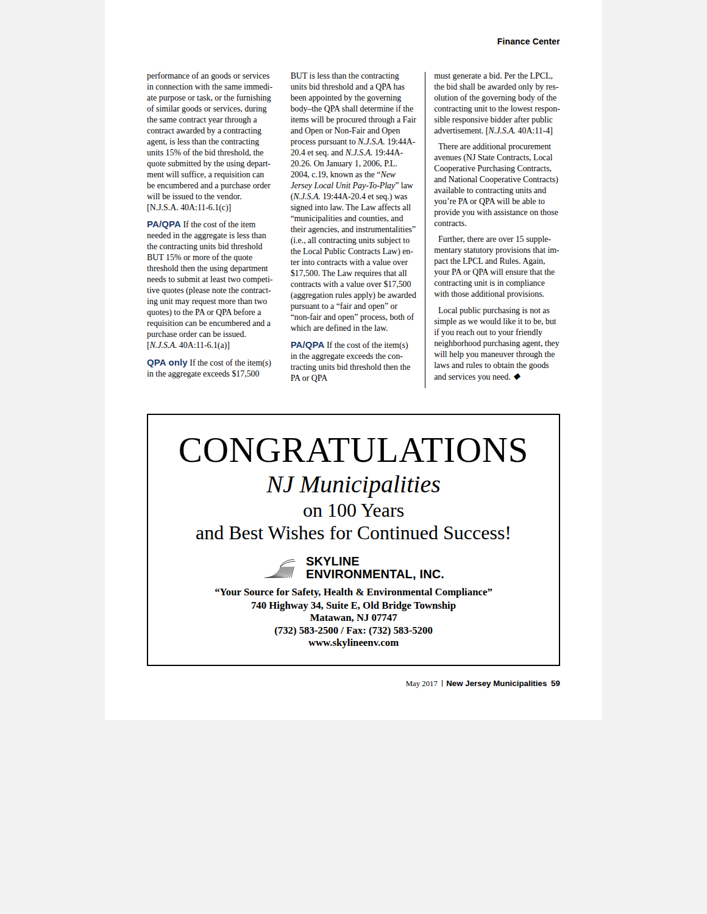Finance Center
performance of an goods or services in connection with the same immediate purpose or task, or the furnishing of similar goods or services, during the same contract year through a contract awarded by a contracting agent, is less than the contracting units 15% of the bid threshold, the quote submitted by the using department will suffice, a requisition can be encumbered and a purchase order will be issued to the vendor. [N.J.S.A. 40A:11-6.1(c)]
PA/QPA If the cost of the item needed in the aggregate is less than the contracting units bid threshold BUT 15% or more of the quote threshold then the using department needs to submit at least two competitive quotes (please note the contracting unit may request more than two quotes) to the PA or QPA before a requisition can be encumbered and a purchase order can be issued. [N.J.S.A. 40A:11-6.1(a)]
QPA only If the cost of the item(s) in the aggregate exceeds $17,500
BUT is less than the contracting units bid threshold and a QPA has been appointed by the governing body–the QPA shall determine if the items will be procured through a Fair and Open or Non-Fair and Open process pursuant to N.J.S.A. 19:44A-20.4 et seq. and N.J.S.A. 19:44A-20.26. On January 1, 2006, P.L. 2004, c.19, known as the “New Jersey Local Unit Pay-To-Play” law (N.J.S.A. 19:44A-20.4 et seq.) was signed into law. The Law affects all “municipalities and counties, and their agencies, and instrumentalities” (i.e., all contracting units subject to the Local Public Contracts Law) enter into contracts with a value over $17,500. The Law requires that all contracts with a value over $17,500 (aggregation rules apply) be awarded pursuant to a “fair and open” or “non-fair and open” process, both of which are defined in the law.
PA/QPA If the cost of the item(s) in the aggregate exceeds the contracting units bid threshold then the PA or QPA
must generate a bid. Per the LPCL, the bid shall be awarded only by resolution of the governing body of the contracting unit to the lowest responsible responsive bidder after public advertisement. [N.J.S.A. 40A:11-4]
There are additional procurement avenues (NJ State Contracts, Local Cooperative Purchasing Contracts, and National Cooperative Contracts) available to contracting units and you’re PA or QPA will be able to provide you with assistance on those contracts.
Further, there are over 15 supplementary statutory provisions that impact the LPCL and Rules. Again, your PA or QPA will ensure that the contracting unit is in compliance with those additional provisions.
Local public purchasing is not as simple as we would like it to be, but if you reach out to your friendly neighborhood purchasing agent, they will help you maneuver through the laws and rules to obtain the goods and services you need. ❖
CONGRATULATIONS
NJ Municipalities
on 100 Years
and Best Wishes for Continued Success!
SKYLINE
ENVIRONMENTAL, INC.
“Your Source for Safety, Health & Environmental Compliance”
740 Highway 34, Suite E, Old Bridge Township Matawan, NJ 07747 (732) 583-2500 / Fax: (732) 583-5200 www.skylineenv.com
May 2017 New Jersey Municipalities 59